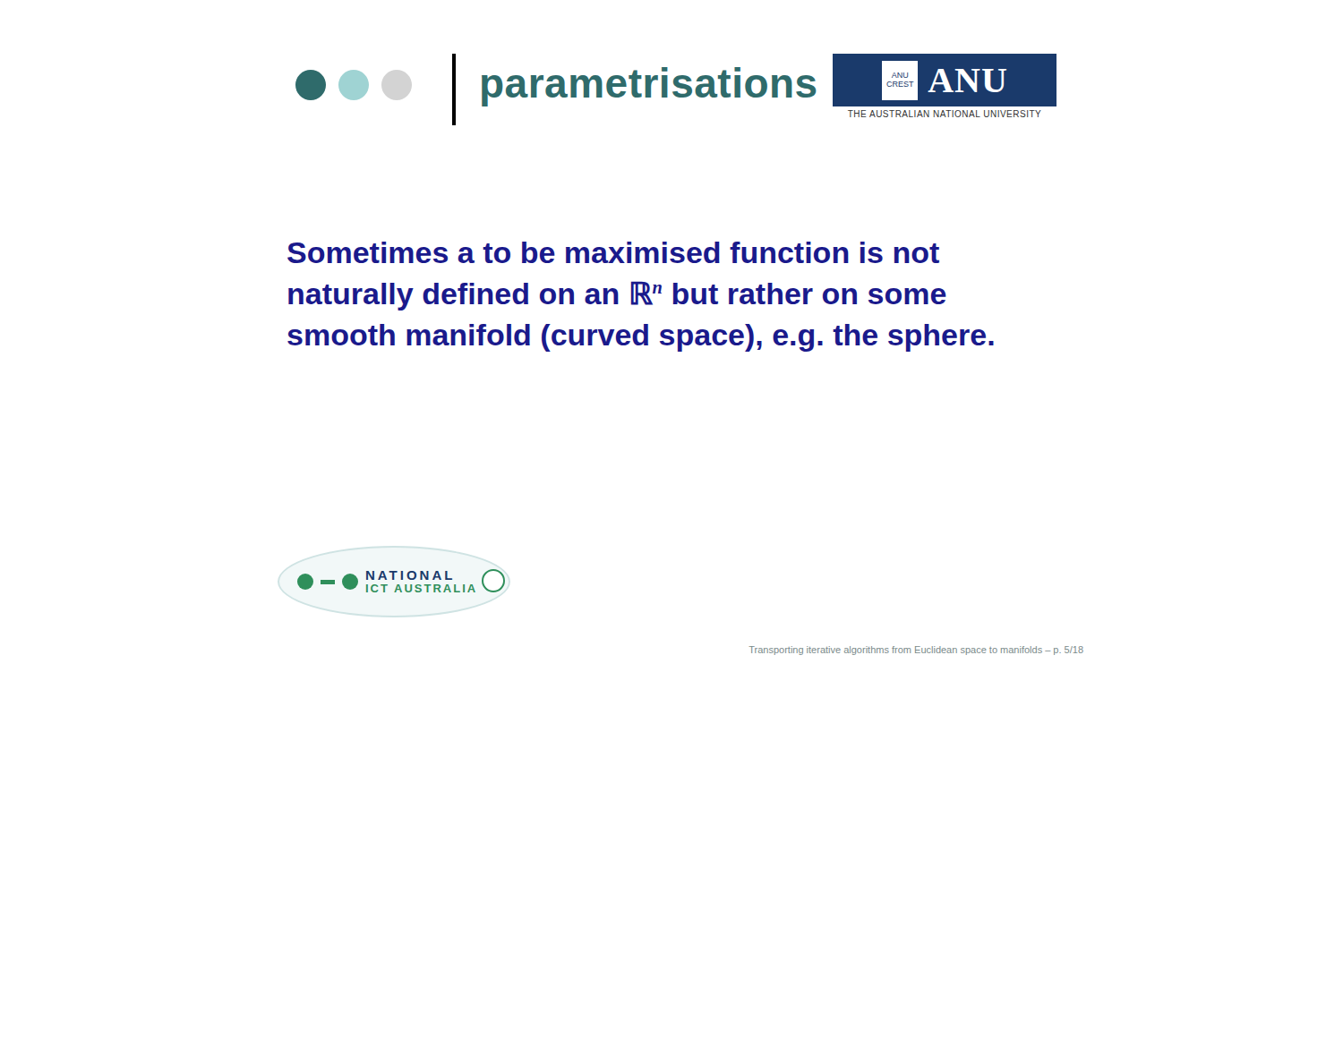parametrisations
ANU
CREST
ANU
THE AUSTRALIAN NATIONAL UNIVERSITY
Sometimes a to be maximised function is not naturally defined on an ℝn but rather on some smooth manifold (curved space), e.g. the sphere.
NATIONAL
ICT AUSTRALIA
Transporting iterative algorithms from Euclidean space to manifolds – p. 5/18